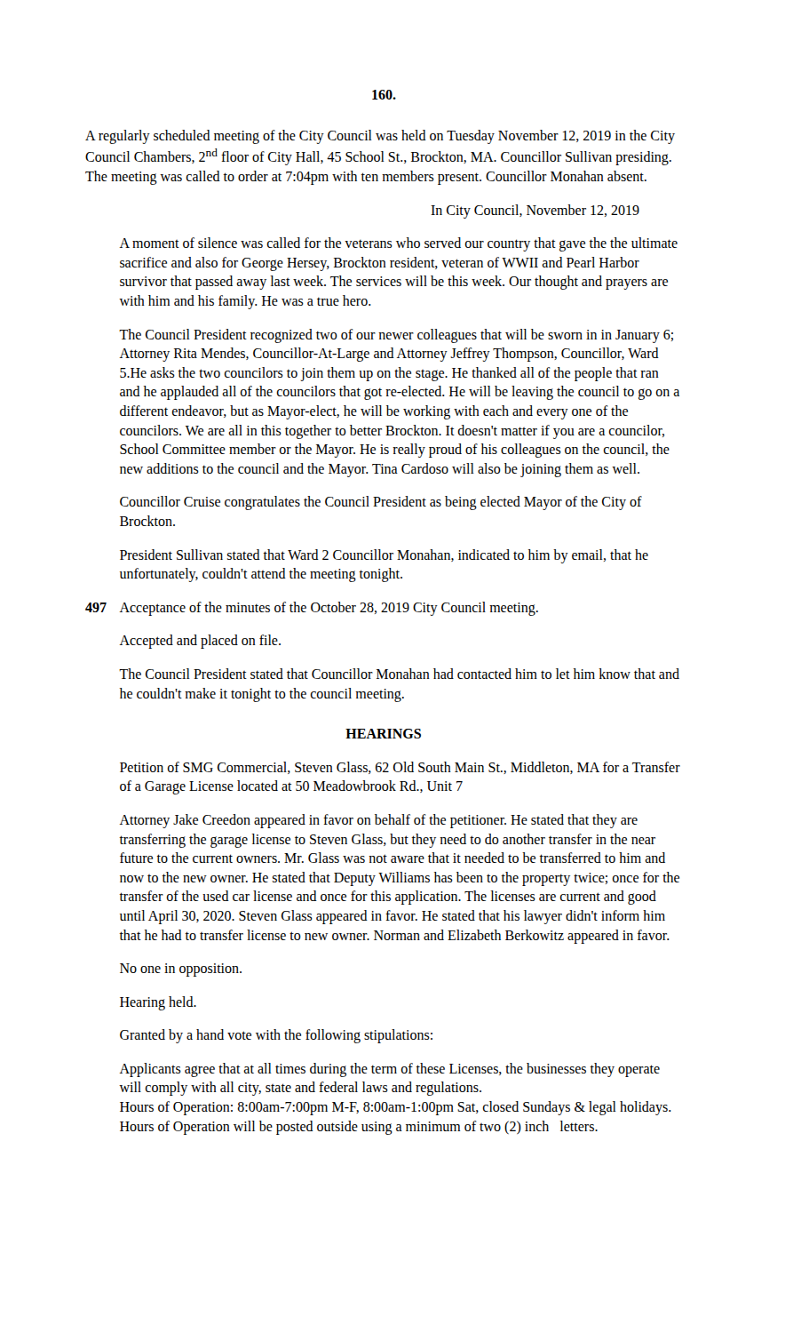160.
A regularly scheduled meeting of the City Council was held on Tuesday November 12, 2019 in the City Council Chambers, 2nd floor of City Hall, 45 School St., Brockton, MA. Councillor Sullivan presiding. The meeting was called to order at 7:04pm with ten members present. Councillor Monahan absent.
In City Council, November 12, 2019
A moment of silence was called for the veterans who served our country that gave the the ultimate sacrifice and also for George Hersey, Brockton resident, veteran of WWII and Pearl Harbor survivor that passed away last week. The services will be this week. Our thought and prayers are with him and his family. He was a true hero.
The Council President recognized two of our newer colleagues that will be sworn in in January 6; Attorney Rita Mendes, Councillor-At-Large and Attorney Jeffrey Thompson, Councillor, Ward 5.He asks the two councilors to join them up on the stage. He thanked all of the people that ran and he applauded all of the councilors that got re-elected. He will be leaving the council to go on a different endeavor, but as Mayor-elect, he will be working with each and every one of the councilors. We are all in this together to better Brockton. It doesn't matter if you are a councilor, School Committee member or the Mayor. He is really proud of his colleagues on the council, the new additions to the council and the Mayor. Tina Cardoso will also be joining them as well.
Councillor Cruise congratulates the Council President as being elected Mayor of the City of Brockton.
President Sullivan stated that Ward 2 Councillor Monahan, indicated to him by email, that he unfortunately, couldn't attend the meeting tonight.
497
Acceptance of the minutes of the October 28, 2019 City Council meeting.
Accepted and placed on file.
The Council President stated that Councillor Monahan had contacted him to let him know that and he couldn't make it tonight to the council meeting.
HEARINGS
Petition of SMG Commercial, Steven Glass, 62 Old South Main St., Middleton, MA for a Transfer of a Garage License located at 50 Meadowbrook Rd., Unit 7
Attorney Jake Creedon appeared in favor on behalf of the petitioner. He stated that they are transferring the garage license to Steven Glass, but they need to do another transfer in the near future to the current owners. Mr. Glass was not aware that it needed to be transferred to him and now to the new owner. He stated that Deputy Williams has been to the property twice; once for the transfer of the used car license and once for this application. The licenses are current and good until April 30, 2020. Steven Glass appeared in favor. He stated that his lawyer didn't inform him that he had to transfer license to new owner. Norman and Elizabeth Berkowitz appeared in favor.
No one in opposition.
Hearing held.
Granted by a hand vote with the following stipulations:
Applicants agree that at all times during the term of these Licenses, the businesses they operate will comply with all city, state and federal laws and regulations.
Hours of Operation: 8:00am-7:00pm M-F, 8:00am-1:00pm Sat, closed Sundays & legal holidays.
Hours of Operation will be posted outside using a minimum of two (2) inch letters.